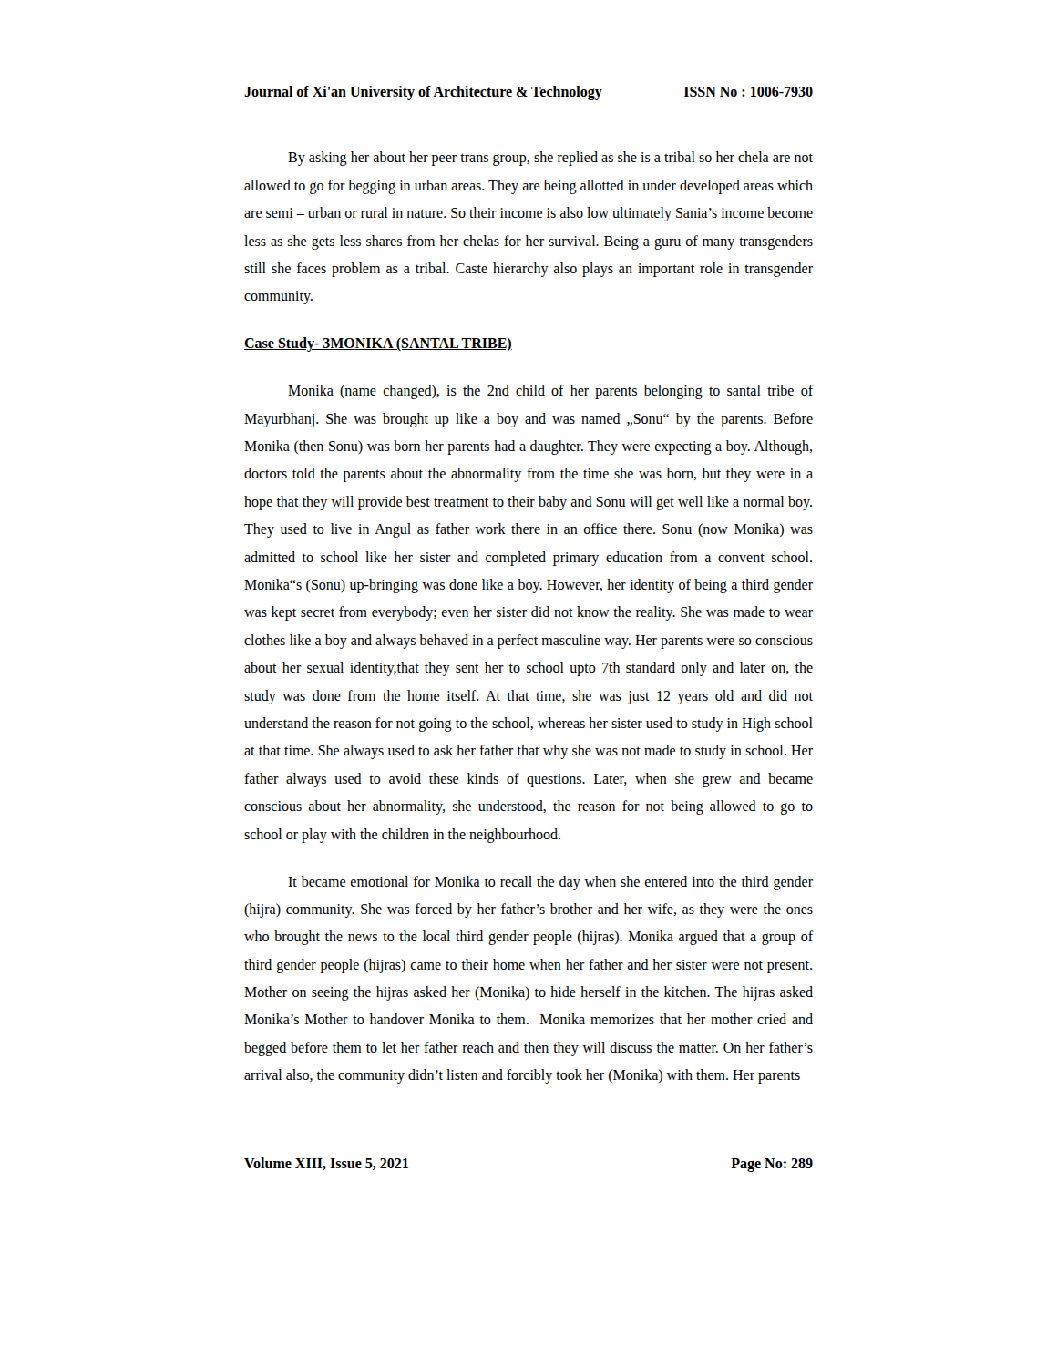Journal of Xi'an University of Architecture & Technology
ISSN No : 1006-7930
By asking her about her peer trans group, she replied as she is a tribal so her chela are not allowed to go for begging in urban areas. They are being allotted in under developed areas which are semi – urban or rural in nature. So their income is also low ultimately Sania’s income become less as she gets less shares from her chelas for her survival. Being a guru of many transgenders still she faces problem as a tribal. Caste hierarchy also plays an important role in transgender community.
Case Study- 3MONIKA (SANTAL TRIBE)
Monika (name changed), is the 2nd child of her parents belonging to santal tribe of Mayurbhanj. She was brought up like a boy and was named „Sonu“ by the parents. Before Monika (then Sonu) was born her parents had a daughter. They were expecting a boy. Although, doctors told the parents about the abnormality from the time she was born, but they were in a hope that they will provide best treatment to their baby and Sonu will get well like a normal boy. They used to live in Angul as father work there in an office there. Sonu (now Monika) was admitted to school like her sister and completed primary education from a convent school. Monika“s (Sonu) up-bringing was done like a boy. However, her identity of being a third gender was kept secret from everybody; even her sister did not know the reality. She was made to wear clothes like a boy and always behaved in a perfect masculine way. Her parents were so conscious about her sexual identity,that they sent her to school upto 7th standard only and later on, the study was done from the home itself. At that time, she was just 12 years old and did not understand the reason for not going to the school, whereas her sister used to study in High school at that time. She always used to ask her father that why she was not made to study in school. Her father always used to avoid these kinds of questions. Later, when she grew and became conscious about her abnormality, she understood, the reason for not being allowed to go to school or play with the children in the neighbourhood.
It became emotional for Monika to recall the day when she entered into the third gender (hijra) community. She was forced by her father’s brother and her wife, as they were the ones who brought the news to the local third gender people (hijras). Monika argued that a group of third gender people (hijras) came to their home when her father and her sister were not present. Mother on seeing the hijras asked her (Monika) to hide herself in the kitchen. The hijras asked Monika’s Mother to handover Monika to them. Monika memorizes that her mother cried and begged before them to let her father reach and then they will discuss the matter. On her father’s arrival also, the community didn’t listen and forcibly took her (Monika) with them. Her parents
Volume XIII, Issue 5, 2021
Page No: 289